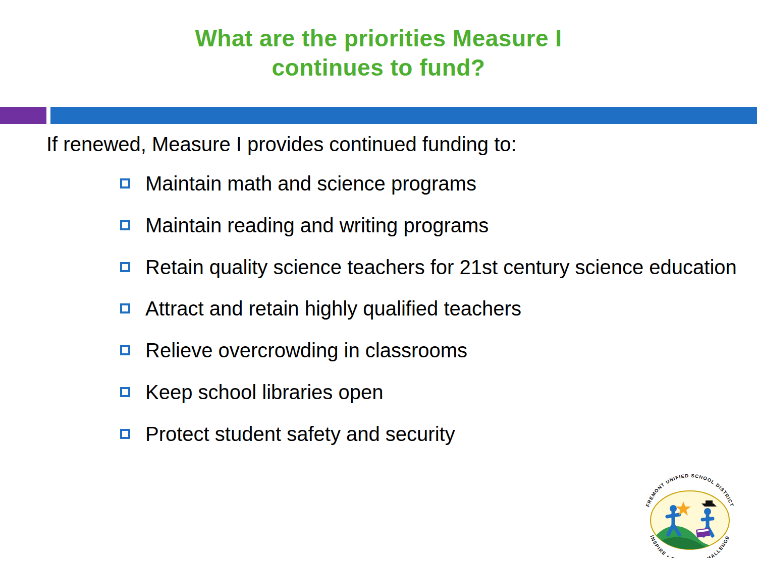What are the priorities Measure I
continues to fund?
If renewed, Measure I provides continued funding to:
Maintain math and science programs
Maintain reading and writing programs
Retain quality science teachers for 21st century science education
Attract and retain highly qualified teachers
Relieve overcrowding in classrooms
Keep school libraries open
Protect student safety and security
FREMONT UNIFIED SCHOOL DISTRICT INSPIRE • EDUCATE • CHALLENGE